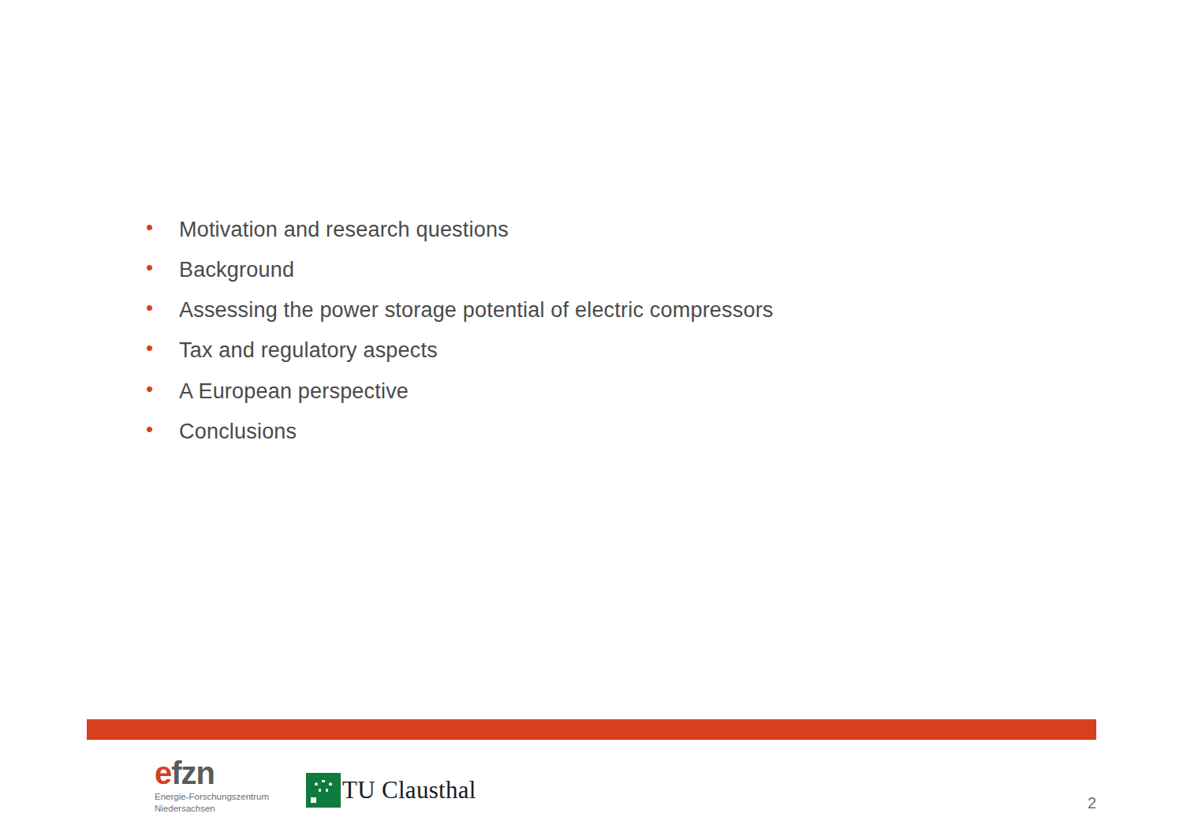Motivation and research questions
Background
Assessing the power storage potential of electric compressors
Tax and regulatory aspects
A European perspective
Conclusions
efzn
Energie-Forschungszentrum
Niedersachsen
TU Clausthal
2